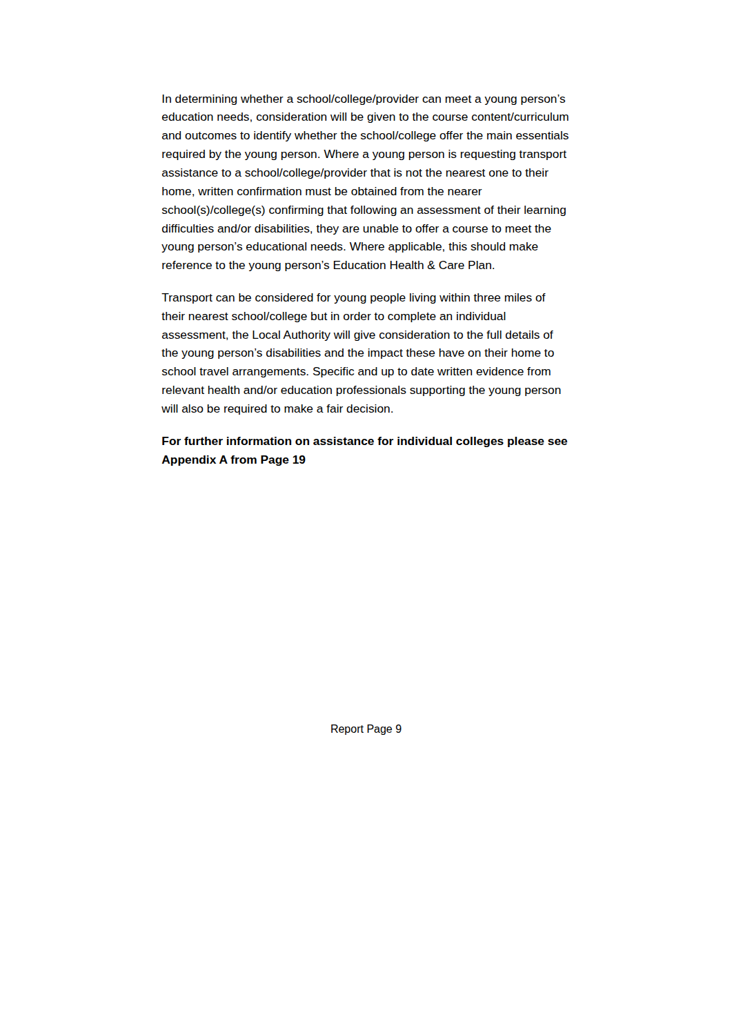In determining whether a school/college/provider can meet a young person’s education needs, consideration will be given to the course content/curriculum and outcomes to identify whether the school/college offer the main essentials required by the young person. Where a young person is requesting transport assistance to a school/college/provider that is not the nearest one to their home, written confirmation must be obtained from the nearer school(s)/college(s) confirming that following an assessment of their learning difficulties and/or disabilities, they are unable to offer a course to meet the young person’s educational needs. Where applicable, this should make reference to the young person’s Education Health & Care Plan.
Transport can be considered for young people living within three miles of their nearest school/college but in order to complete an individual assessment, the Local Authority will give consideration to the full details of the young person’s disabilities and the impact these have on their home to school travel arrangements. Specific and up to date written evidence from relevant health and/or education professionals supporting the young person will also be required to make a fair decision.
For further information on assistance for individual colleges please see Appendix A from Page 19
Report Page 9